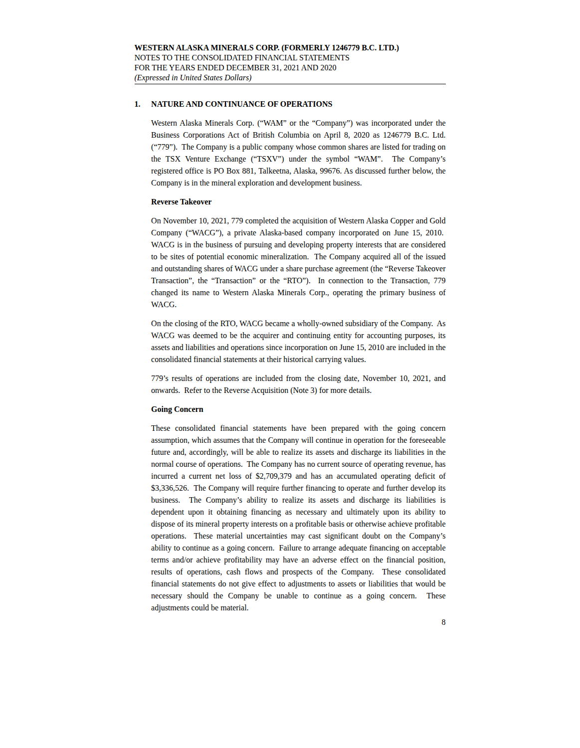WESTERN ALASKA MINERALS CORP. (FORMERLY 1246779 B.C. LTD.)
NOTES TO THE CONSOLIDATED FINANCIAL STATEMENTS
FOR THE YEARS ENDED DECEMBER 31, 2021 AND 2020
(Expressed in United States Dollars)
1. NATURE AND CONTINUANCE OF OPERATIONS
Western Alaska Minerals Corp. (“WAM” or the “Company”) was incorporated under the Business Corporations Act of British Columbia on April 8, 2020 as 1246779 B.C. Ltd. (“779”). The Company is a public company whose common shares are listed for trading on the TSX Venture Exchange (“TSXV”) under the symbol “WAM”. The Company’s registered office is PO Box 881, Talkeetna, Alaska, 99676. As discussed further below, the Company is in the mineral exploration and development business.
Reverse Takeover
On November 10, 2021, 779 completed the acquisition of Western Alaska Copper and Gold Company (“WACG”), a private Alaska-based company incorporated on June 15, 2010. WACG is in the business of pursuing and developing property interests that are considered to be sites of potential economic mineralization. The Company acquired all of the issued and outstanding shares of WACG under a share purchase agreement (the “Reverse Takeover Transaction”, the “Transaction” or the “RTO”). In connection to the Transaction, 779 changed its name to Western Alaska Minerals Corp., operating the primary business of WACG.
On the closing of the RTO, WACG became a wholly-owned subsidiary of the Company. As WACG was deemed to be the acquirer and continuing entity for accounting purposes, its assets and liabilities and operations since incorporation on June 15, 2010 are included in the consolidated financial statements at their historical carrying values.
779’s results of operations are included from the closing date, November 10, 2021, and onwards. Refer to the Reverse Acquisition (Note 3) for more details.
Going Concern
These consolidated financial statements have been prepared with the going concern assumption, which assumes that the Company will continue in operation for the foreseeable future and, accordingly, will be able to realize its assets and discharge its liabilities in the normal course of operations. The Company has no current source of operating revenue, has incurred a current net loss of $2,709,379 and has an accumulated operating deficit of $3,336,526. The Company will require further financing to operate and further develop its business. The Company’s ability to realize its assets and discharge its liabilities is dependent upon it obtaining financing as necessary and ultimately upon its ability to dispose of its mineral property interests on a profitable basis or otherwise achieve profitable operations. These material uncertainties may cast significant doubt on the Company’s ability to continue as a going concern. Failure to arrange adequate financing on acceptable terms and/or achieve profitability may have an adverse effect on the financial position, results of operations, cash flows and prospects of the Company. These consolidated financial statements do not give effect to adjustments to assets or liabilities that would be necessary should the Company be unable to continue as a going concern. These adjustments could be material.
8